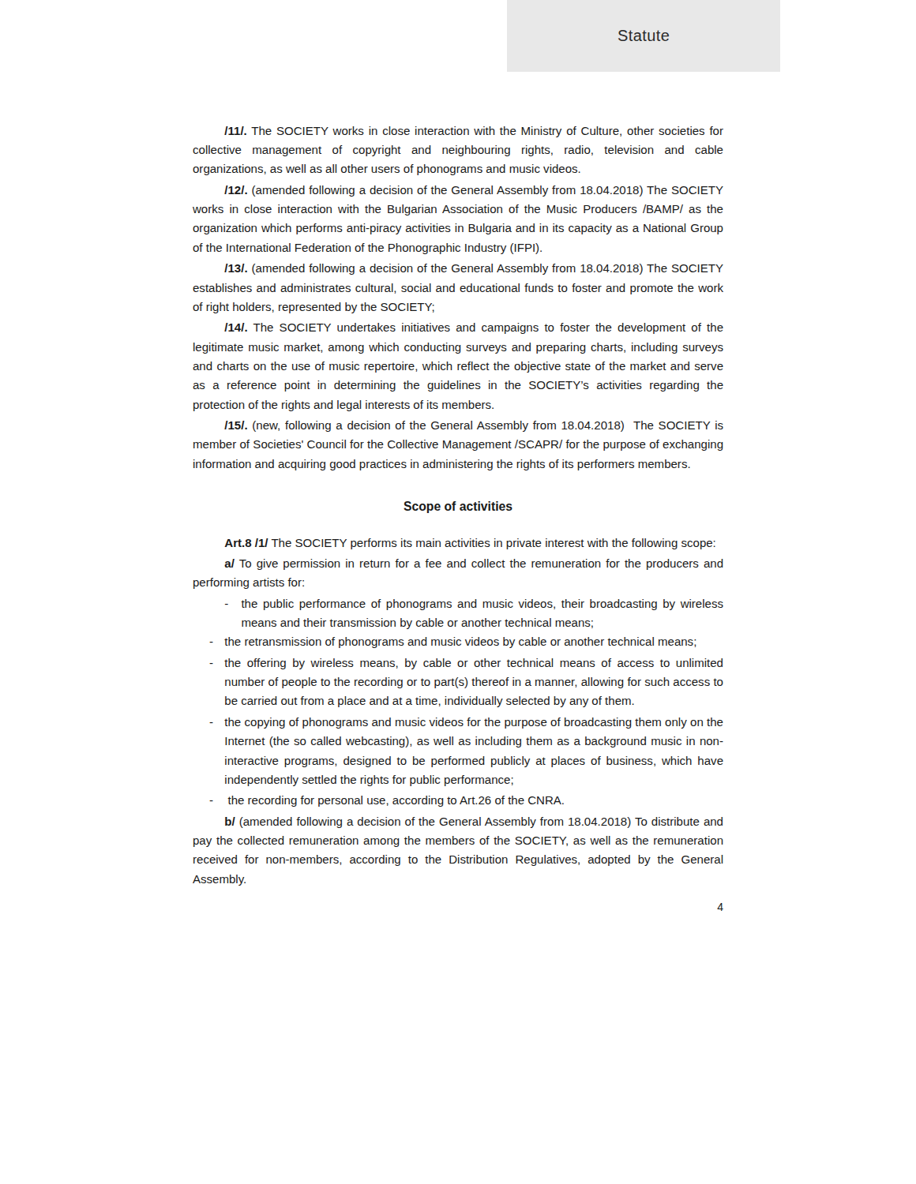Statute
/11/. The SOCIETY works in close interaction with the Ministry of Culture, other societies for collective management of copyright and neighbouring rights, radio, television and cable organizations, as well as all other users of phonograms and music videos.
/12/. (amended following a decision of the General Assembly from 18.04.2018) The SOCIETY works in close interaction with the Bulgarian Association of the Music Producers /BAMP/ as the organization which performs anti-piracy activities in Bulgaria and in its capacity as a National Group of the International Federation of the Phonographic Industry (IFPI).
/13/. (amended following a decision of the General Assembly from 18.04.2018) The SOCIETY establishes and administrates cultural, social and educational funds to foster and promote the work of right holders, represented by the SOCIETY;
/14/. The SOCIETY undertakes initiatives and campaigns to foster the development of the legitimate music market, among which conducting surveys and preparing charts, including surveys and charts on the use of music repertoire, which reflect the objective state of the market and serve as a reference point in determining the guidelines in the SOCIETY’s activities regarding the protection of the rights and legal interests of its members.
/15/. (new, following a decision of the General Assembly from 18.04.2018) The SOCIETY is member of Societies' Council for the Collective Management /SCAPR/ for the purpose of exchanging information and acquiring good practices in administering the rights of its performers members.
Scope of activities
Art.8 /1/ The SOCIETY performs its main activities in private interest with the following scope:
a/ To give permission in return for a fee and collect the remuneration for the producers and performing artists for:
the public performance of phonograms and music videos, their broadcasting by wireless means and their transmission by cable or another technical means;
the retransmission of phonograms and music videos by cable or another technical means;
the offering by wireless means, by cable or other technical means of access to unlimited number of people to the recording or to part(s) thereof in a manner, allowing for such access to be carried out from a place and at a time, individually selected by any of them.
the copying of phonograms and music videos for the purpose of broadcasting them only on the Internet (the so called webcasting), as well as including them as a background music in non-interactive programs, designed to be performed publicly at places of business, which have independently settled the rights for public performance;
the recording for personal use, according to Art.26 of the CNRA.
b/ (amended following a decision of the General Assembly from 18.04.2018) To distribute and pay the collected remuneration among the members of the SOCIETY, as well as the remuneration received for non-members, according to the Distribution Regulatives, adopted by the General Assembly.
4